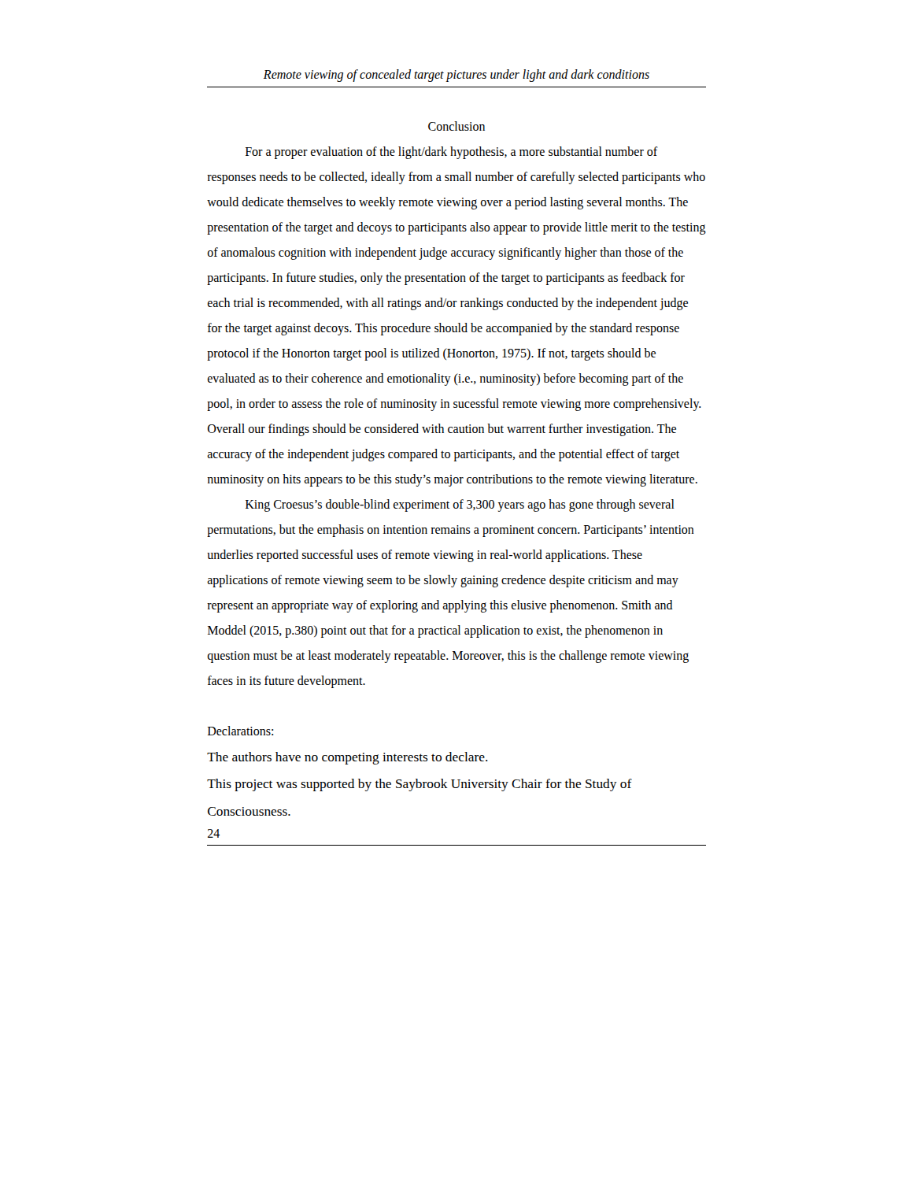Remote viewing of concealed target pictures under light and dark conditions
Conclusion
For a proper evaluation of the light/dark hypothesis, a more substantial number of responses needs to be collected, ideally from a small number of carefully selected participants who would dedicate themselves to weekly remote viewing over a period lasting several months. The presentation of the target and decoys to participants also appear to provide little merit to the testing of anomalous cognition with independent judge accuracy significantly higher than those of the participants. In future studies, only the presentation of the target to participants as feedback for each trial is recommended, with all ratings and/or rankings conducted by the independent judge for the target against decoys. This procedure should be accompanied by the standard response protocol if the Honorton target pool is utilized (Honorton, 1975). If not, targets should be evaluated as to their coherence and emotionality (i.e., numinosity) before becoming part of the pool, in order to assess the role of numinosity in sucessful remote viewing more comprehensively. Overall our findings should be considered with caution but warrent further investigation. The accuracy of the independent judges compared to participants, and the potential effect of target numinosity on hits appears to be this study’s major contributions to the remote viewing literature.
King Croesus’s double-blind experiment of 3,300 years ago has gone through several permutations, but the emphasis on intention remains a prominent concern. Participants’ intention underlies reported successful uses of remote viewing in real-world applications. These applications of remote viewing seem to be slowly gaining credence despite criticism and may represent an appropriate way of exploring and applying this elusive phenomenon. Smith and Moddel (2015, p.380) point out that for a practical application to exist, the phenomenon in question must be at least moderately repeatable. Moreover, this is the challenge remote viewing faces in its future development.
Declarations:
The authors have no competing interests to declare.
This project was supported by the Saybrook University Chair for the Study of Consciousness.
24